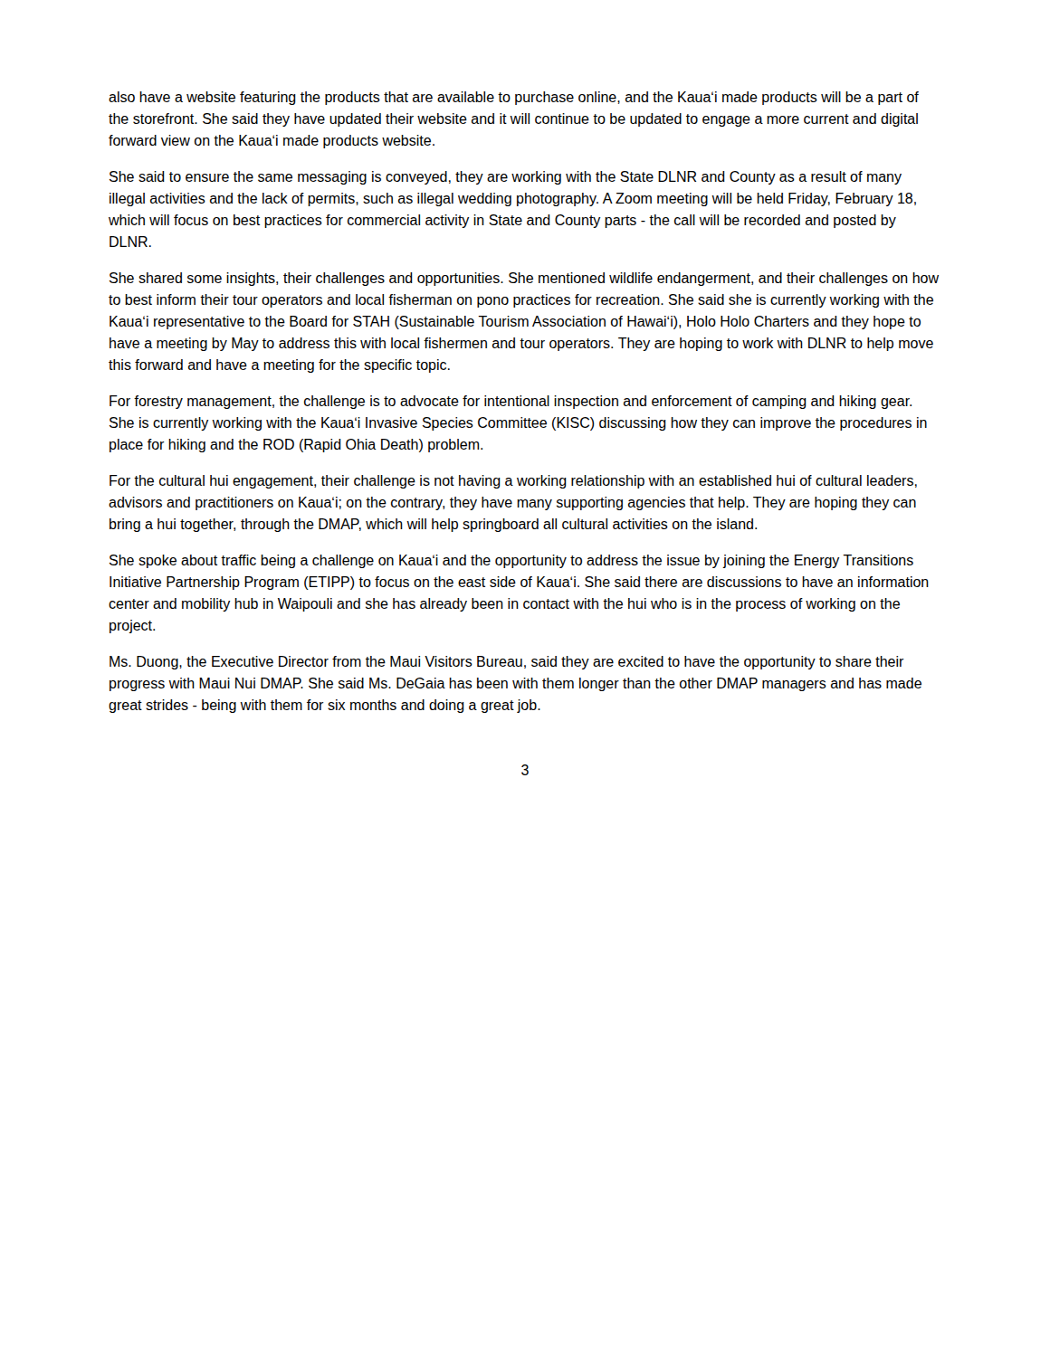also have a website featuring the products that are available to purchase online, and the Kauaʻi made products will be a part of the storefront. She said they have updated their website and it will continue to be updated to engage a more current and digital forward view on the Kauaʻi made products website.
She said to ensure the same messaging is conveyed, they are working with the State DLNR and County as a result of many illegal activities and the lack of permits, such as illegal wedding photography. A Zoom meeting will be held Friday, February 18, which will focus on best practices for commercial activity in State and County parts - the call will be recorded and posted by DLNR.
She shared some insights, their challenges and opportunities. She mentioned wildlife endangerment, and their challenges on how to best inform their tour operators and local fisherman on pono practices for recreation. She said she is currently working with the Kauaʻi representative to the Board for STAH (Sustainable Tourism Association of Hawaiʻi), Holo Holo Charters and they hope to have a meeting by May to address this with local fishermen and tour operators. They are hoping to work with DLNR to help move this forward and have a meeting for the specific topic.
For forestry management, the challenge is to advocate for intentional inspection and enforcement of camping and hiking gear. She is currently working with the Kauaʻi Invasive Species Committee (KISC) discussing how they can improve the procedures in place for hiking and the ROD (Rapid Ohia Death) problem.
For the cultural hui engagement, their challenge is not having a working relationship with an established hui of cultural leaders, advisors and practitioners on Kauaʻi; on the contrary, they have many supporting agencies that help. They are hoping they can bring a hui together, through the DMAP, which will help springboard all cultural activities on the island.
She spoke about traffic being a challenge on Kauaʻi and the opportunity to address the issue by joining the Energy Transitions Initiative Partnership Program (ETIPP) to focus on the east side of Kauaʻi. She said there are discussions to have an information center and mobility hub in Waipouli and she has already been in contact with the hui who is in the process of working on the project.
Ms. Duong, the Executive Director from the Maui Visitors Bureau, said they are excited to have the opportunity to share their progress with Maui Nui DMAP. She said Ms. DeGaia has been with them longer than the other DMAP managers and has made great strides - being with them for six months and doing a great job.
3